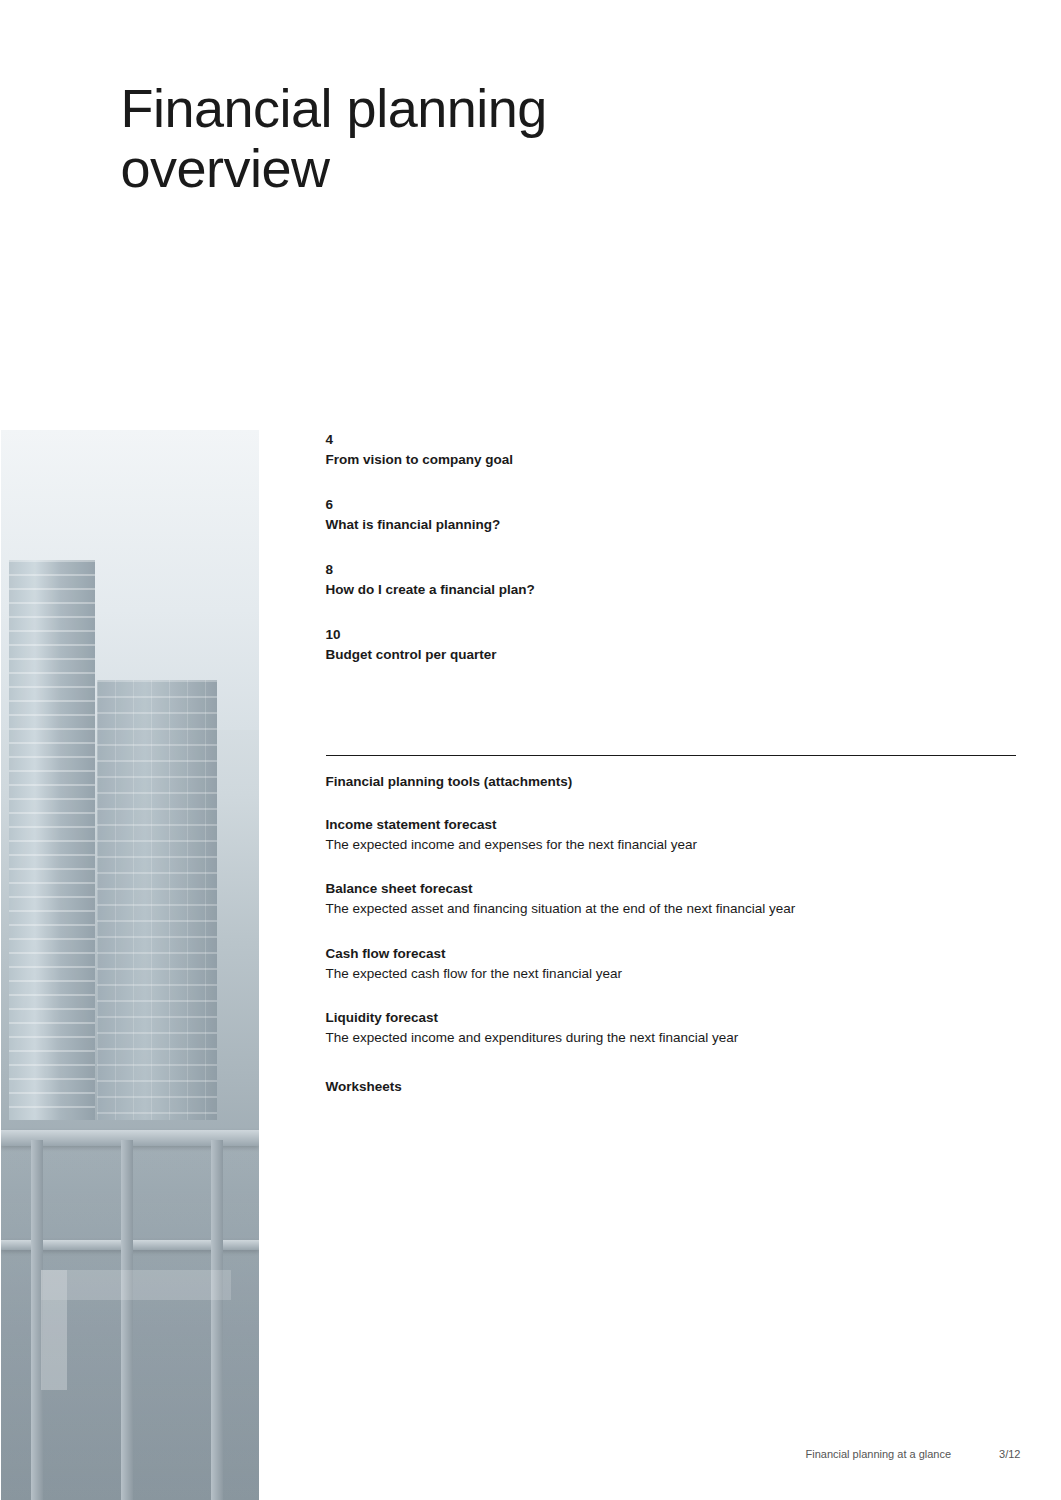Financial planning
overview
4 From vision to company goal
6 What is financial planning?
8 How do I create a financial plan?
10 Budget control per quarter
Financial planning tools (attachments)
Income statement forecast The expected income and expenses for the next financial year
Balance sheet forecast The expected asset and financing situation at the end of the next financial year
Cash flow forecast The expected cash flow for the next financial year
Liquidity forecast The expected income and expenditures during the next financial year
Worksheets
Financial planning at a glance 3/12